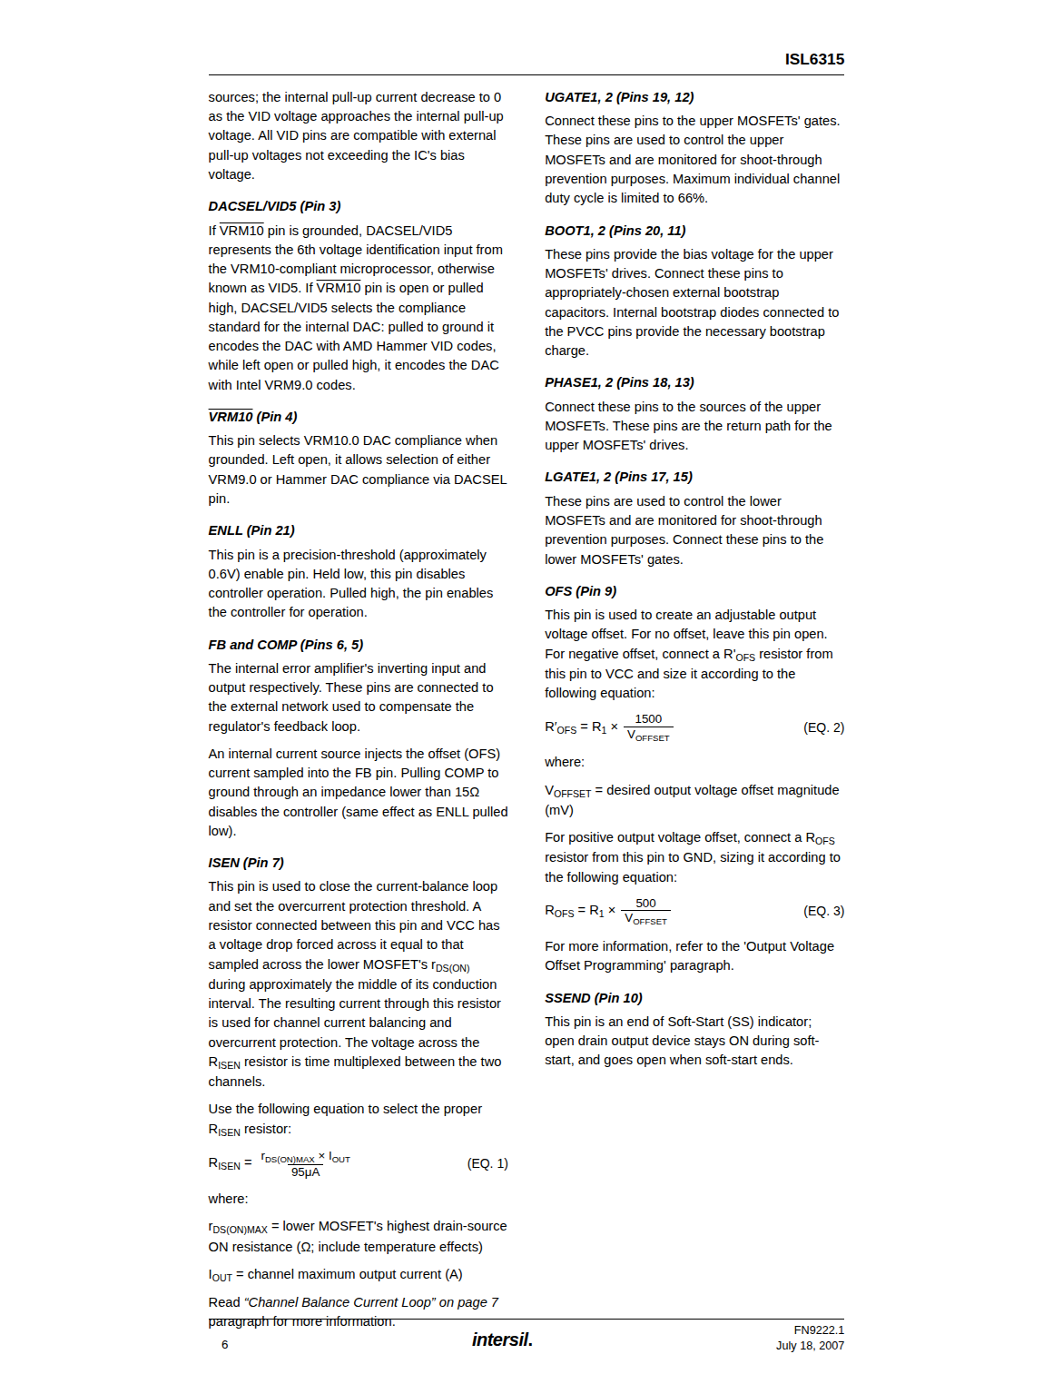ISL6315
sources; the internal pull-up current decrease to 0 as the VID voltage approaches the internal pull-up voltage. All VID pins are compatible with external pull-up voltages not exceeding the IC's bias voltage.
DACSEL/VID5 (Pin 3)
If VRM10 pin is grounded, DACSEL/VID5 represents the 6th voltage identification input from the VRM10-compliant microprocessor, otherwise known as VID5. If VRM10 pin is open or pulled high, DACSEL/VID5 selects the compliance standard for the internal DAC: pulled to ground it encodes the DAC with AMD Hammer VID codes, while left open or pulled high, it encodes the DAC with Intel VRM9.0 codes.
VRM10 (Pin 4)
This pin selects VRM10.0 DAC compliance when grounded. Left open, it allows selection of either VRM9.0 or Hammer DAC compliance via DACSEL pin.
ENLL (Pin 21)
This pin is a precision-threshold (approximately 0.6V) enable pin. Held low, this pin disables controller operation. Pulled high, the pin enables the controller for operation.
FB and COMP (Pins 6, 5)
The internal error amplifier's inverting input and output respectively. These pins are connected to the external network used to compensate the regulator's feedback loop.
An internal current source injects the offset (OFS) current sampled into the FB pin. Pulling COMP to ground through an impedance lower than 15Ω disables the controller (same effect as ENLL pulled low).
ISEN (Pin 7)
This pin is used to close the current-balance loop and set the overcurrent protection threshold. A resistor connected between this pin and VCC has a voltage drop forced across it equal to that sampled across the lower MOSFET's rDS(ON) during approximately the middle of its conduction interval. The resulting current through this resistor is used for channel current balancing and overcurrent protection. The voltage across the RISEN resistor is time multiplexed between the two channels.
Use the following equation to select the proper RISEN resistor:
RISEN = rDS(ON)MAX × IOUT 95μA
(EQ. 1)
where:
rDS(ON)MAX = lower MOSFET's highest drain-source ON resistance (Ω; include temperature effects)
IOUT = channel maximum output current (A)
Read “Channel Balance Current Loop” on page 7 paragraph for more information.
UGATE1, 2 (Pins 19, 12)
Connect these pins to the upper MOSFETs' gates. These pins are used to control the upper MOSFETs and are monitored for shoot-through prevention purposes. Maximum individual channel duty cycle is limited to 66%.
BOOT1, 2 (Pins 20, 11)
These pins provide the bias voltage for the upper MOSFETs' drives. Connect these pins to appropriately-chosen external bootstrap capacitors. Internal bootstrap diodes connected to the PVCC pins provide the necessary bootstrap charge.
PHASE1, 2 (Pins 18, 13)
Connect these pins to the sources of the upper MOSFETs. These pins are the return path for the upper MOSFETs' drives.
LGATE1, 2 (Pins 17, 15)
These pins are used to control the lower MOSFETs and are monitored for shoot-through prevention purposes. Connect these pins to the lower MOSFETs' gates.
OFS (Pin 9)
This pin is used to create an adjustable output voltage offset. For no offset, leave this pin open. For negative offset, connect a R'OFS resistor from this pin to VCC and size it according to the following equation:
R′OFS = R1 × 1500 VOFFSET
(EQ. 2)
where:
VOFFSET = desired output voltage offset magnitude (mV)
For positive output voltage offset, connect a ROFS resistor from this pin to GND, sizing it according to the following equation:
ROFS = R1 × 500 VOFFSET
(EQ. 3)
For more information, refer to the 'Output Voltage Offset Programming' paragraph.
SSEND (Pin 10)
This pin is an end of Soft-Start (SS) indicator; open drain output device stays ON during soft-start, and goes open when soft-start ends.
6
intersil.
FN9222.1
July 18, 2007